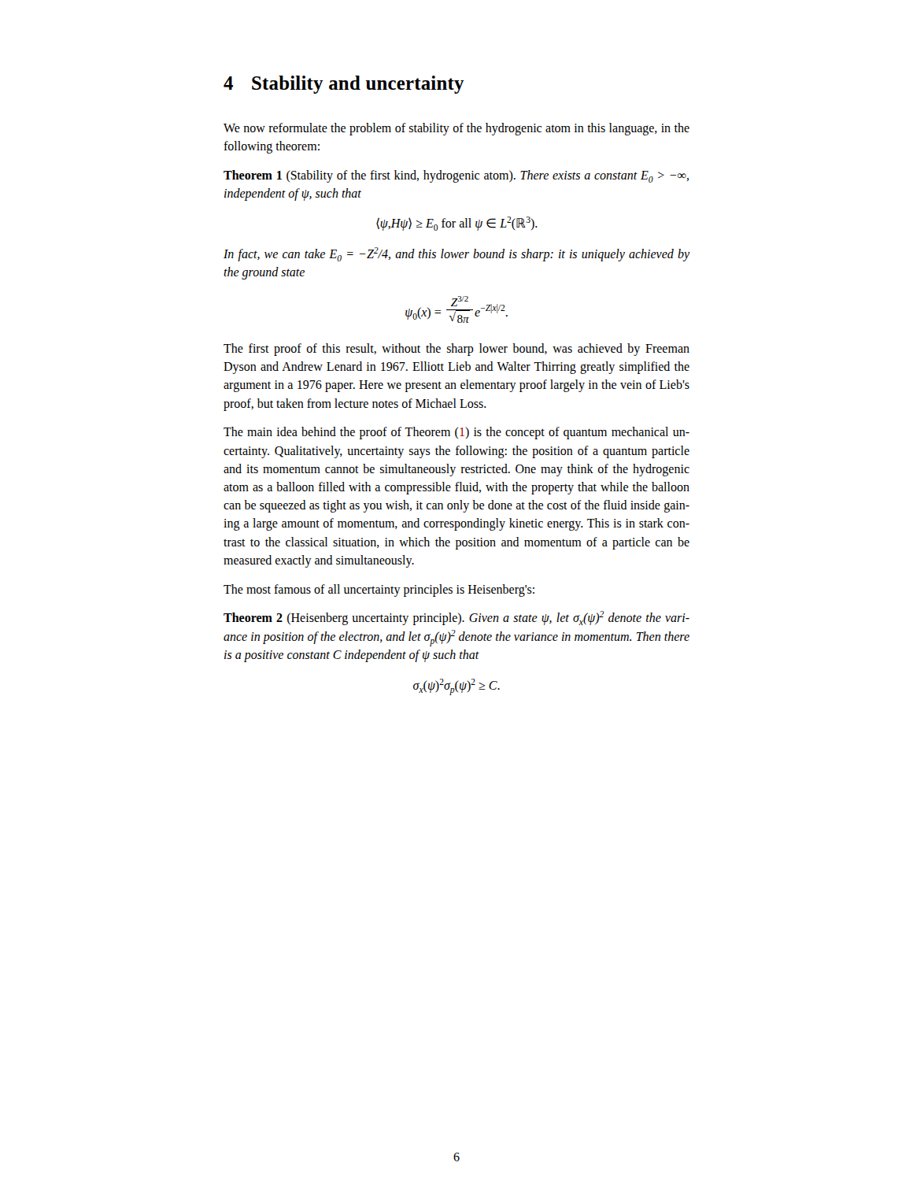4 Stability and uncertainty
We now reformulate the problem of stability of the hydrogenic atom in this language, in the following theorem:
Theorem 1 (Stability of the first kind, hydrogenic atom). There exists a constant E0 > −∞, independent of ψ, such that
⟨ψ,Hψ⟩ ≥ E0 for all ψ ∈ L2(ℝ3).
In fact, we can take E0 = −Z2/4, and this lower bound is sharp: it is uniquely achieved by the ground state
ψ0(x) = Z3/28π e−Z|x|/2.
The first proof of this result, without the sharp lower bound, was achieved by Freeman Dyson and Andrew Lenard in 1967. Elliott Lieb and Walter Thirring greatly simplified the argument in a 1976 paper. Here we present an elementary proof largely in the vein of Lieb's proof, but taken from lecture notes of Michael Loss.
The main idea behind the proof of Theorem (1) is the concept of quantum mechanical uncertainty. Qualitatively, uncertainty says the following: the position of a quantum particle and its momentum cannot be simultaneously restricted. One may think of the hydrogenic atom as a balloon filled with a compressible fluid, with the property that while the balloon can be squeezed as tight as you wish, it can only be done at the cost of the fluid inside gaining a large amount of momentum, and correspondingly kinetic energy. This is in stark contrast to the classical situation, in which the position and momentum of a particle can be measured exactly and simultaneously.
The most famous of all uncertainty principles is Heisenberg's:
Theorem 2 (Heisenberg uncertainty principle). Given a state ψ, let σx(ψ)2 denote the variance in position of the electron, and let σp(ψ)2 denote the variance in momentum. Then there is a positive constant C independent of ψ such that
σx(ψ)2σp(ψ)2 ≥ C.
6